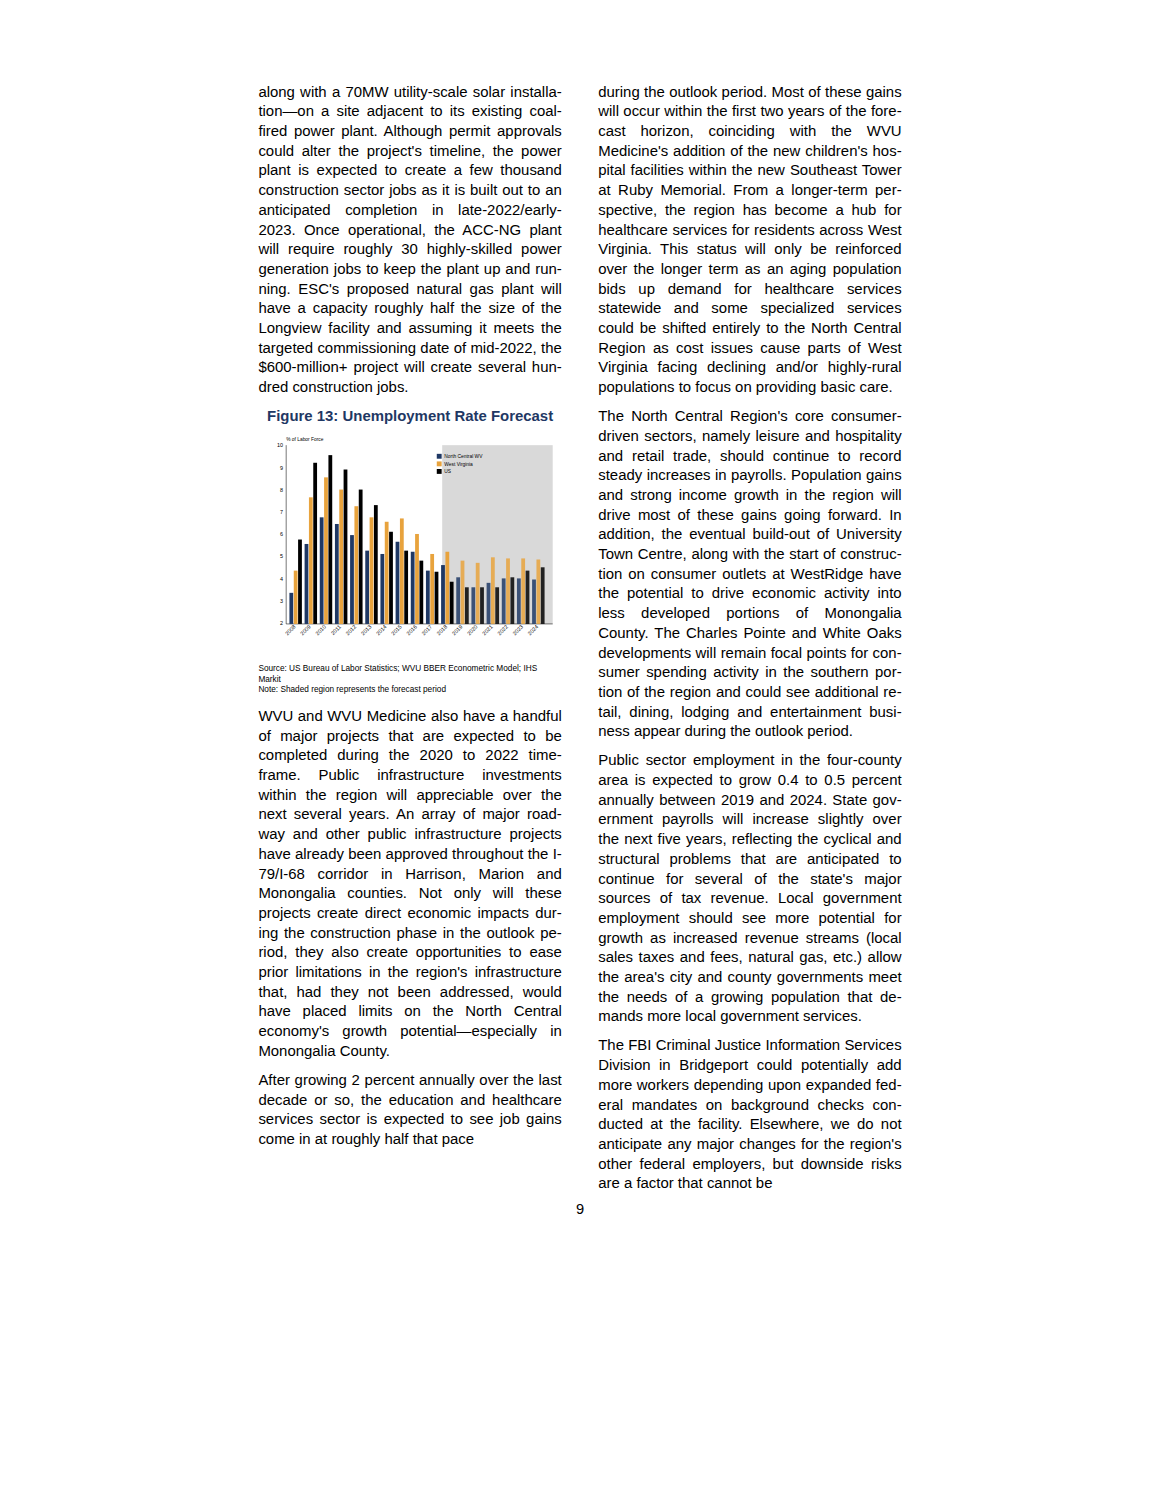along with a 70MW utility-scale solar installation—on a site adjacent to its existing coal-fired power plant. Although permit approvals could alter the project's timeline, the power plant is expected to create a few thousand construction sector jobs as it is built out to an anticipated completion in late-2022/early-2023. Once operational, the ACC-NG plant will require roughly 30 highly-skilled power generation jobs to keep the plant up and running. ESC's proposed natural gas plant will have a capacity roughly half the size of the Longview facility and assuming it meets the targeted commissioning date of mid-2022, the $600-million+ project will create several hundred construction jobs.
Figure 13: Unemployment Rate Forecast
% of Labor Force 10 9 8 7 6 5 4 3 2 North Central WV West Virginia US 2008 2009 2010 2011 2012 2013 2014 2015 2016 2017 2018 2019 2020 2021 2022 2023 2024
Source: US Bureau of Labor Statistics; WVU BBER Econometric Model; IHS Markit
Note: Shaded region represents the forecast period
WVU and WVU Medicine also have a handful of major projects that are expected to be completed during the 2020 to 2022 timeframe. Public infrastructure investments within the region will appreciable over the next several years. An array of major roadway and other public infrastructure projects have already been approved throughout the I-79/I-68 corridor in Harrison, Marion and Monongalia counties. Not only will these projects create direct economic impacts during the construction phase in the outlook period, they also create opportunities to ease prior limitations in the region's infrastructure that, had they not been addressed, would have placed limits on the North Central economy's growth potential—especially in Monongalia County.
After growing 2 percent annually over the last decade or so, the education and healthcare services sector is expected to see job gains come in at roughly half that pace
during the outlook period. Most of these gains will occur within the first two years of the forecast horizon, coinciding with the WVU Medicine's addition of the new children's hospital facilities within the new Southeast Tower at Ruby Memorial. From a longer-term perspective, the region has become a hub for healthcare services for residents across West Virginia. This status will only be reinforced over the longer term as an aging population bids up demand for healthcare services statewide and some specialized services could be shifted entirely to the North Central Region as cost issues cause parts of West Virginia facing declining and/or highly-rural populations to focus on providing basic care.
The North Central Region's core consumer-driven sectors, namely leisure and hospitality and retail trade, should continue to record steady increases in payrolls. Population gains and strong income growth in the region will drive most of these gains going forward. In addition, the eventual build-out of University Town Centre, along with the start of construction on consumer outlets at WestRidge have the potential to drive economic activity into less developed portions of Monongalia County. The Charles Pointe and White Oaks developments will remain focal points for consumer spending activity in the southern portion of the region and could see additional retail, dining, lodging and entertainment business appear during the outlook period.
Public sector employment in the four-county area is expected to grow 0.4 to 0.5 percent annually between 2019 and 2024. State government payrolls will increase slightly over the next five years, reflecting the cyclical and structural problems that are anticipated to continue for several of the state's major sources of tax revenue. Local government employment should see more potential for growth as increased revenue streams (local sales taxes and fees, natural gas, etc.) allow the area's city and county governments meet the needs of a growing population that demands more local government services.
The FBI Criminal Justice Information Services Division in Bridgeport could potentially add more workers depending upon expanded federal mandates on background checks conducted at the facility. Elsewhere, we do not anticipate any major changes for the region's other federal employers, but downside risks are a factor that cannot be
9